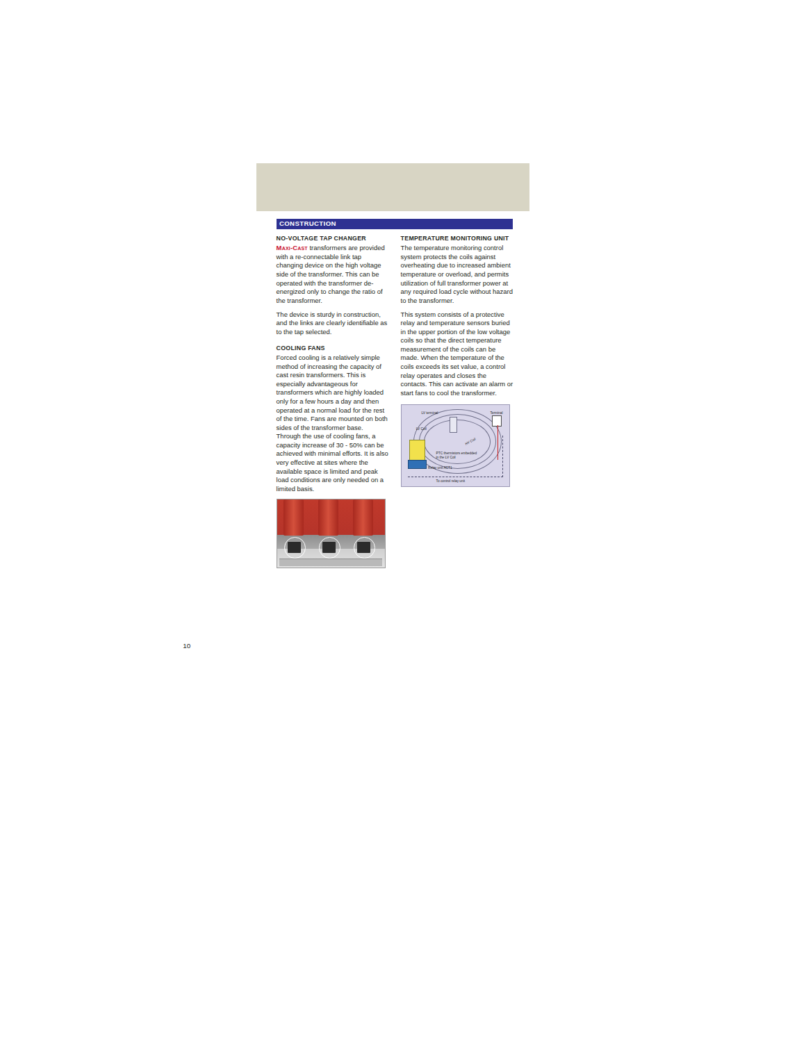Construction
No-Voltage Tap Changer
Maxi-Cast transformers are provided with a re-connectable link tap changing device on the high voltage side of the transformer. This can be operated with the transformer de-energized only to change the ratio of the transformer.
The device is sturdy in construction, and the links are clearly identifiable as to the tap selected.
Cooling Fans
Forced cooling is a relatively simple method of increasing the capacity of cast resin transformers. This is especially advantageous for transformers which are highly loaded only for a few hours a day and then operated at a normal load for the rest of the time. Fans are mounted on both sides of the transformer base. Through the use of cooling fans, a capacity increase of 30 - 50% can be achieved with minimal efforts. It is also very effective at sites where the available space is limited and peak load conditions are only needed on a limited basis.
Temperature Monitoring Unit
The temperature monitoring control system protects the coils against overheating due to increased ambient temperature or overload, and permits utilization of full transformer power at any required load cycle without hazard to the transformer.
This system consists of a protective relay and temperature sensors buried in the upper portion of the low voltage coils so that the direct temperature measurement of the coils can be made. When the temperature of the coils exceeds its set value, a control relay operates and closes the contacts. This can activate an alarm or start fans to cool the transformer.
LV terminal
Terminal
LV Coil
HV Coil
PTC thermistors embedded in the LV Coil
Relay unit ACT1
To control relay unit
10